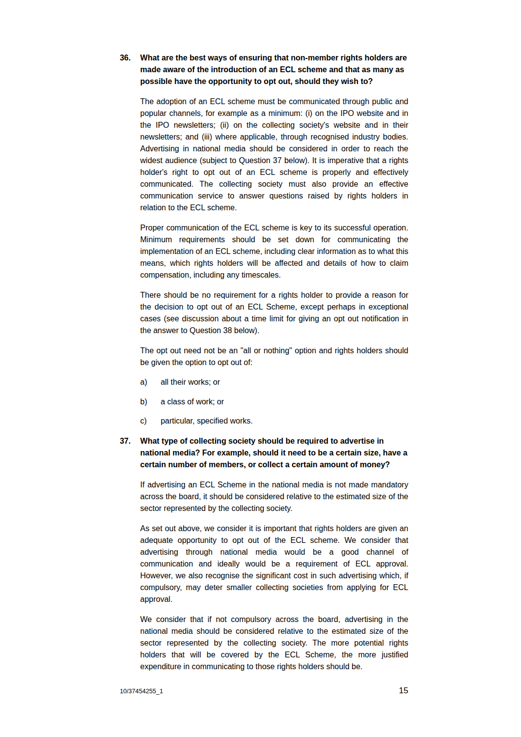36.
What are the best ways of ensuring that non-member rights holders are made aware of the introduction of an ECL scheme and that as many as possible have the opportunity to opt out, should they wish to?
The adoption of an ECL scheme must be communicated through public and popular channels, for example as a minimum: (i) on the IPO website and in the IPO newsletters; (ii) on the collecting society's website and in their newsletters; and (iii) where applicable, through recognised industry bodies. Advertising in national media should be considered in order to reach the widest audience (subject to Question 37 below). It is imperative that a rights holder's right to opt out of an ECL scheme is properly and effectively communicated. The collecting society must also provide an effective communication service to answer questions raised by rights holders in relation to the ECL scheme.
Proper communication of the ECL scheme is key to its successful operation. Minimum requirements should be set down for communicating the implementation of an ECL scheme, including clear information as to what this means, which rights holders will be affected and details of how to claim compensation, including any timescales.
There should be no requirement for a rights holder to provide a reason for the decision to opt out of an ECL Scheme, except perhaps in exceptional cases (see discussion about a time limit for giving an opt out notification in the answer to Question 38 below).
The opt out need not be an "all or nothing" option and rights holders should be given the option to opt out of:
a) all their works; or
b) a class of work; or
c) particular, specified works.
37.
What type of collecting society should be required to advertise in national media? For example, should it need to be a certain size, have a certain number of members, or collect a certain amount of money?
If advertising an ECL Scheme in the national media is not made mandatory across the board, it should be considered relative to the estimated size of the sector represented by the collecting society.
As set out above, we consider it is important that rights holders are given an adequate opportunity to opt out of the ECL scheme. We consider that advertising through national media would be a good channel of communication and ideally would be a requirement of ECL approval. However, we also recognise the significant cost in such advertising which, if compulsory, may deter smaller collecting societies from applying for ECL approval.
We consider that if not compulsory across the board, advertising in the national media should be considered relative to the estimated size of the sector represented by the collecting society. The more potential rights holders that will be covered by the ECL Scheme, the more justified expenditure in communicating to those rights holders should be.
10/37454255_1 15